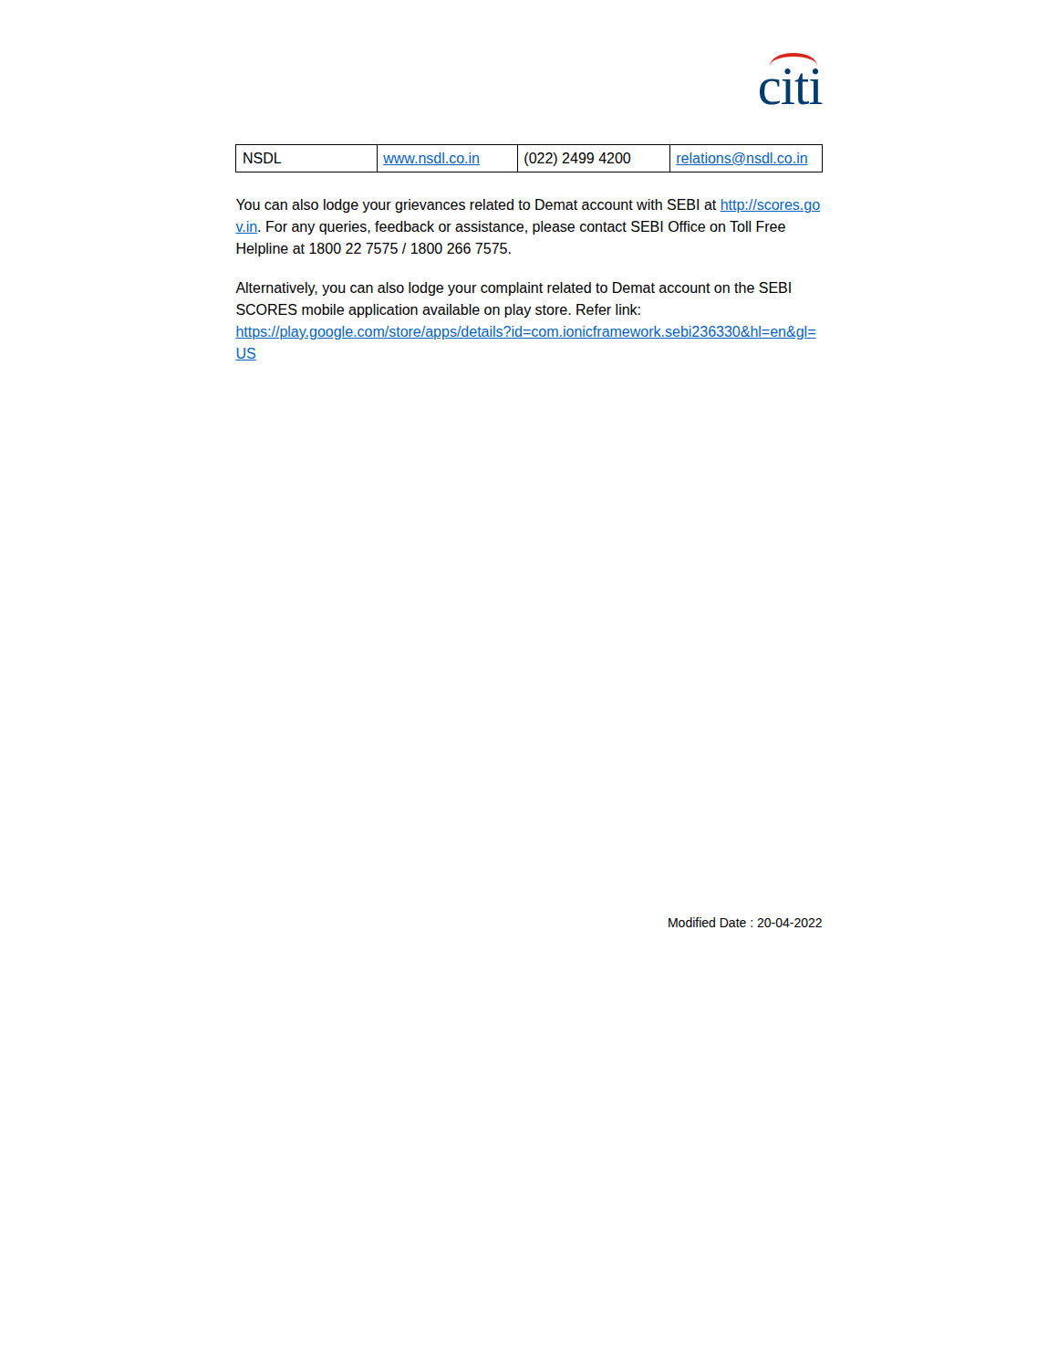citi
| NSDL | www.nsdl.co.in | (022) 2499 4200 | relations@nsdl.co.in |
You can also lodge your grievances related to Demat account with SEBI at http://scores.gov.in. For any queries, feedback or assistance, please contact SEBI Office on Toll Free Helpline at 1800 22 7575 / 1800 266 7575.
Alternatively, you can also lodge your complaint related to Demat account on the SEBI SCORES mobile application available on play store. Refer link:
https://play.google.com/store/apps/details?id=com.ionicframework.sebi236330&hl=en&gl=US
Modified Date : 20-04-2022